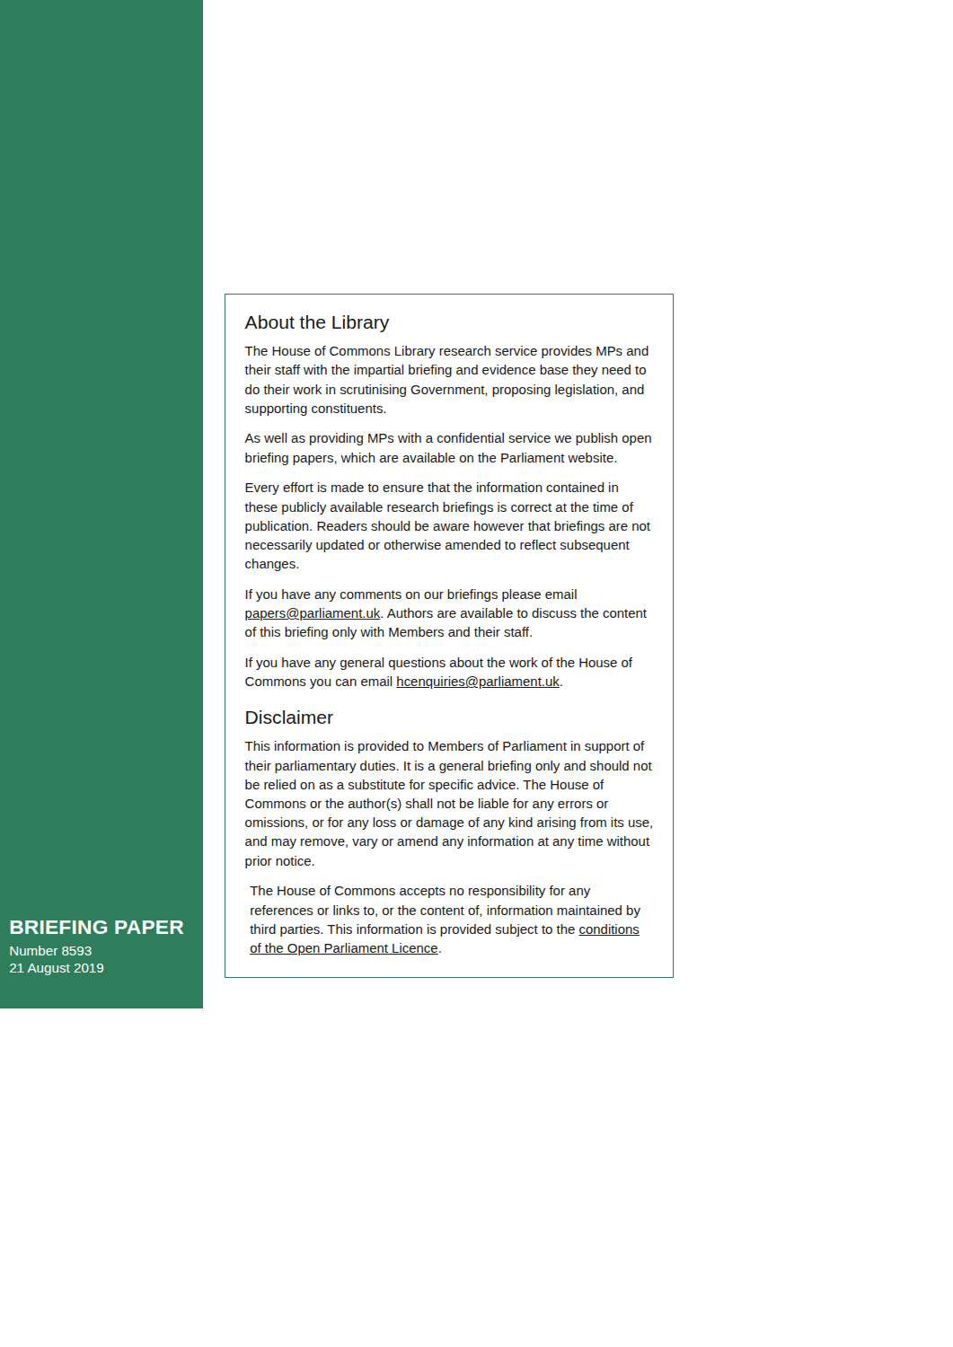BRIEFING PAPER
Number 8593
21 August 2019
About the Library
The House of Commons Library research service provides MPs and their staff with the impartial briefing and evidence base they need to do their work in scrutinising Government, proposing legislation, and supporting constituents.
As well as providing MPs with a confidential service we publish open briefing papers, which are available on the Parliament website.
Every effort is made to ensure that the information contained in these publicly available research briefings is correct at the time of publication. Readers should be aware however that briefings are not necessarily updated or otherwise amended to reflect subsequent changes.
If you have any comments on our briefings please email papers@parliament.uk. Authors are available to discuss the content of this briefing only with Members and their staff.
If you have any general questions about the work of the House of Commons you can email hcenquiries@parliament.uk.
Disclaimer
This information is provided to Members of Parliament in support of their parliamentary duties. It is a general briefing only and should not be relied on as a substitute for specific advice. The House of Commons or the author(s) shall not be liable for any errors or omissions, or for any loss or damage of any kind arising from its use, and may remove, vary or amend any information at any time without prior notice.
The House of Commons accepts no responsibility for any references or links to, or the content of, information maintained by third parties. This information is provided subject to the conditions of the Open Parliament Licence.